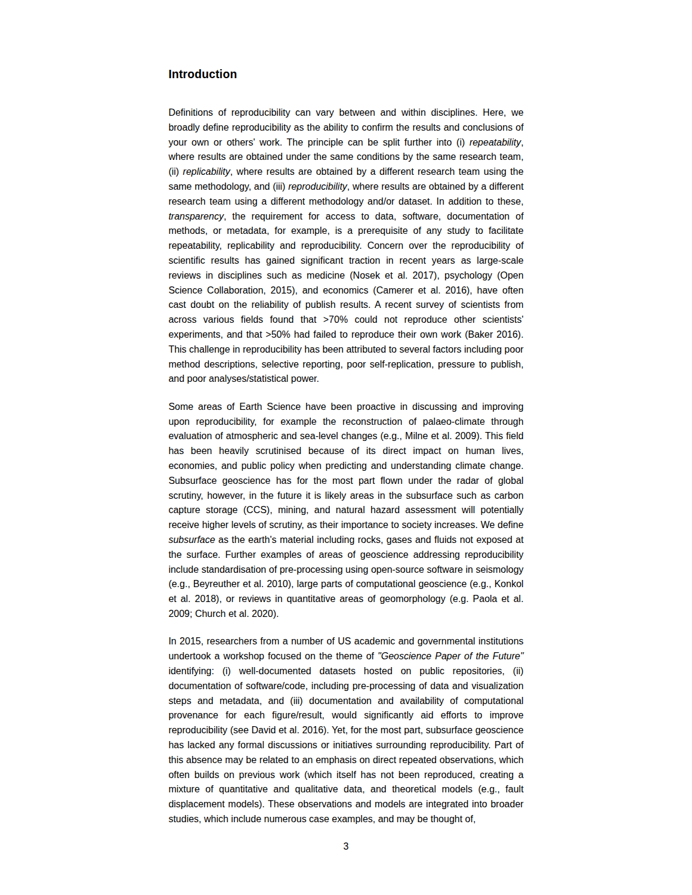Introduction
Definitions of reproducibility can vary between and within disciplines. Here, we broadly define reproducibility as the ability to confirm the results and conclusions of your own or others' work. The principle can be split further into (i) repeatability, where results are obtained under the same conditions by the same research team, (ii) replicability, where results are obtained by a different research team using the same methodology, and (iii) reproducibility, where results are obtained by a different research team using a different methodology and/or dataset. In addition to these, transparency, the requirement for access to data, software, documentation of methods, or metadata, for example, is a prerequisite of any study to facilitate repeatability, replicability and reproducibility. Concern over the reproducibility of scientific results has gained significant traction in recent years as large-scale reviews in disciplines such as medicine (Nosek et al. 2017), psychology (Open Science Collaboration, 2015), and economics (Camerer et al. 2016), have often cast doubt on the reliability of publish results. A recent survey of scientists from across various fields found that >70% could not reproduce other scientists' experiments, and that >50% had failed to reproduce their own work (Baker 2016). This challenge in reproducibility has been attributed to several factors including poor method descriptions, selective reporting, poor self-replication, pressure to publish, and poor analyses/statistical power.
Some areas of Earth Science have been proactive in discussing and improving upon reproducibility, for example the reconstruction of palaeo-climate through evaluation of atmospheric and sea-level changes (e.g., Milne et al. 2009). This field has been heavily scrutinised because of its direct impact on human lives, economies, and public policy when predicting and understanding climate change. Subsurface geoscience has for the most part flown under the radar of global scrutiny, however, in the future it is likely areas in the subsurface such as carbon capture storage (CCS), mining, and natural hazard assessment will potentially receive higher levels of scrutiny, as their importance to society increases. We define subsurface as the earth's material including rocks, gases and fluids not exposed at the surface. Further examples of areas of geoscience addressing reproducibility include standardisation of pre-processing using open-source software in seismology (e.g., Beyreuther et al. 2010), large parts of computational geoscience (e.g., Konkol et al. 2018), or reviews in quantitative areas of geomorphology (e.g. Paola et al. 2009; Church et al. 2020).
In 2015, researchers from a number of US academic and governmental institutions undertook a workshop focused on the theme of "Geoscience Paper of the Future" identifying: (i) well-documented datasets hosted on public repositories, (ii) documentation of software/code, including pre-processing of data and visualization steps and metadata, and (iii) documentation and availability of computational provenance for each figure/result, would significantly aid efforts to improve reproducibility (see David et al. 2016). Yet, for the most part, subsurface geoscience has lacked any formal discussions or initiatives surrounding reproducibility. Part of this absence may be related to an emphasis on direct repeated observations, which often builds on previous work (which itself has not been reproduced, creating a mixture of quantitative and qualitative data, and theoretical models (e.g., fault displacement models). These observations and models are integrated into broader studies, which include numerous case examples, and may be thought of,
3